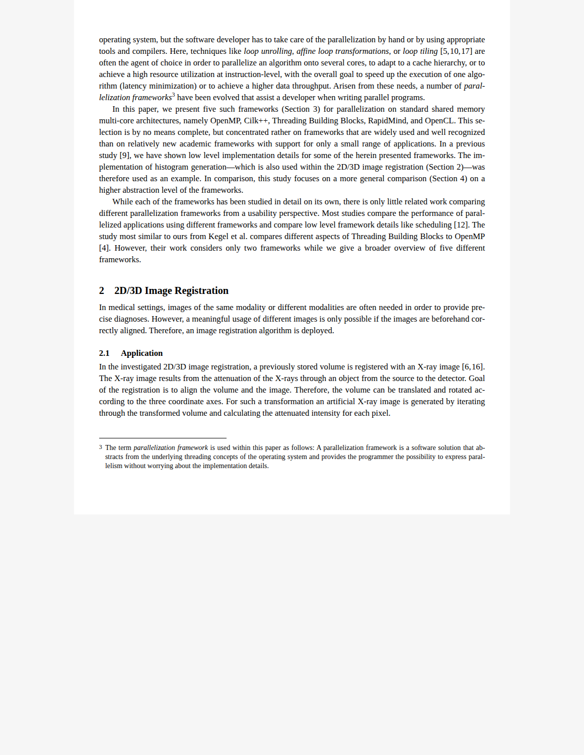operating system, but the software developer has to take care of the parallelization by hand or by using appropriate tools and compilers. Here, techniques like loop unrolling, affine loop transformations, or loop tiling [5, 10, 17] are often the agent of choice in order to parallelize an algorithm onto several cores, to adapt to a cache hierarchy, or to achieve a high resource utilization at instruction-level, with the overall goal to speed up the execution of one algorithm (latency minimization) or to achieve a higher data throughput. Arisen from these needs, a number of parallelization frameworks3 have been evolved that assist a developer when writing parallel programs.
In this paper, we present five such frameworks (Section 3) for parallelization on standard shared memory multi-core architectures, namely OpenMP, Cilk++, Threading Building Blocks, RapidMind, and OpenCL. This selection is by no means complete, but concentrated rather on frameworks that are widely used and well recognized than on relatively new academic frameworks with support for only a small range of applications. In a previous study [9], we have shown low level implementation details for some of the herein presented frameworks. The implementation of histogram generation—which is also used within the 2D/3D image registration (Section 2)—was therefore used as an example. In comparison, this study focuses on a more general comparison (Section 4) on a higher abstraction level of the frameworks.
While each of the frameworks has been studied in detail on its own, there is only little related work comparing different parallelization frameworks from a usability perspective. Most studies compare the performance of parallelized applications using different frameworks and compare low level framework details like scheduling [12]. The study most similar to ours from Kegel et al. compares different aspects of Threading Building Blocks to OpenMP [4]. However, their work considers only two frameworks while we give a broader overview of five different frameworks.
22D/3D Image Registration
In medical settings, images of the same modality or different modalities are often needed in order to provide precise diagnoses. However, a meaningful usage of different images is only possible if the images are beforehand correctly aligned. Therefore, an image registration algorithm is deployed.
2.1 Application
In the investigated 2D/3D image registration, a previously stored volume is registered with an X-ray image [6, 16]. The X-ray image results from the attenuation of the X-rays through an object from the source to the detector. Goal of the registration is to align the volume and the image. Therefore, the volume can be translated and rotated according to the three coordinate axes. For such a transformation an artificial X-ray image is generated by iterating through the transformed volume and calculating the attenuated intensity for each pixel.
3 The term parallelization framework is used within this paper as follows: A parallelization framework is a software solution that abstracts from the underlying threading concepts of the operating system and provides the programmer the possibility to express parallelism without worrying about the implementation details.